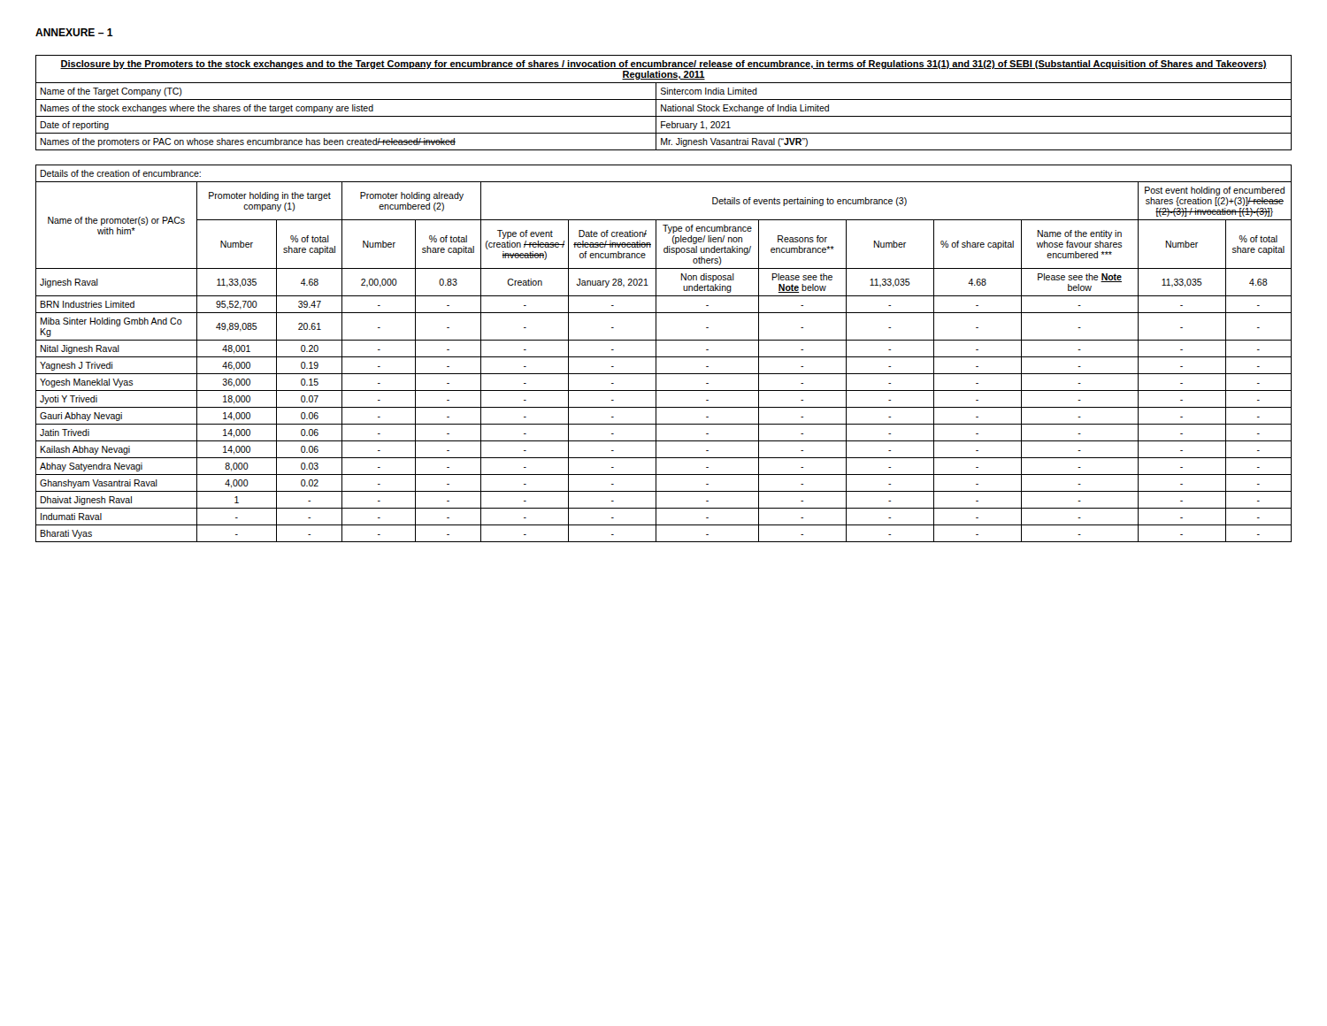ANNEXURE – 1
| Disclosure by the Promoters to the stock exchanges and to the Target Company for encumbrance of shares / invocation of encumbrance/ release of encumbrance, in terms of Regulations 31(1) and 31(2) of SEBI (Substantial Acquisition of Shares and Takeovers) Regulations, 2011 |
| Name of the Target Company (TC) | Sintercom India Limited |
| Names of the stock exchanges where the shares of the target company are listed | National Stock Exchange of India Limited |
| Date of reporting | February 1, 2021 |
| Names of the promoters or PAC on whose shares encumbrance has been created / released/ invoked | Mr. Jignesh Vasantrai Raval (“ JVR ”) |
| Details of the creation of encumbrance: |
| Name of the promoter(s) or PACs with him* | Promoter holding in the target company (1) | Promoter holding already encumbered (2) | Details of events pertaining to encumbrance (3) | Post event holding of encumbered shares {creation [(2)+(3)] / release [(2)-(3)] / invocation [(1)-(3)] } |
| Number | % of total share capital | Number | % of total share capital | Type of event (creation / release / invocation ) | Date of creation / release/ invocation of encumbrance | Type of encumbrance (pledge/ lien/ non disposal undertaking/ others) | Reasons for encumbrance** | Number | % of share capital | Name of the entity in whose favour shares encumbered *** | Number | % of total share capital |
| Jignesh Raval | 11,33,035 | 4.68 | 2,00,000 | 0.83 | Creation | January 28, 2021 | Non disposal undertaking | Please see the Note below | 11,33,035 | 4.68 | Please see the Note below | 11,33,035 | 4.68 |
| BRN Industries Limited | 95,52,700 | 39.47 | - | - | - | - | - | - | - | - | - | - | - |
| Miba Sinter Holding Gmbh And Co Kg | 49,89,085 | 20.61 | - | - | - | - | - | - | - | - | - | - | - |
| Nital Jignesh Raval | 48,001 | 0.20 | - | - | - | - | - | - | - | - | - | - | - |
| Yagnesh J Trivedi | 46,000 | 0.19 | - | - | - | - | - | - | - | - | - | - | - |
| Yogesh Maneklal Vyas | 36,000 | 0.15 | - | - | - | - | - | - | - | - | - | - | - |
| Jyoti Y Trivedi | 18,000 | 0.07 | - | - | - | - | - | - | - | - | - | - | - |
| Gauri Abhay Nevagi | 14,000 | 0.06 | - | - | - | - | - | - | - | - | - | - | - |
| Jatin Trivedi | 14,000 | 0.06 | - | - | - | - | - | - | - | - | - | - | - |
| Kailash Abhay Nevagi | 14,000 | 0.06 | - | - | - | - | - | - | - | - | - | - | - |
| Abhay Satyendra Nevagi | 8,000 | 0.03 | - | - | - | - | - | - | - | - | - | - | - |
| Ghanshyam Vasantrai Raval | 4,000 | 0.02 | - | - | - | - | - | - | - | - | - | - | - |
| Dhaivat Jignesh Raval | 1 | - | - | - | - | - | - | - | - | - | - | - | - |
| Indumati Raval | - | - | - | - | - | - | - | - | - | - | - | - | - |
| Bharati Vyas | - | - | - | - | - | - | - | - | - | - | - | - | - |